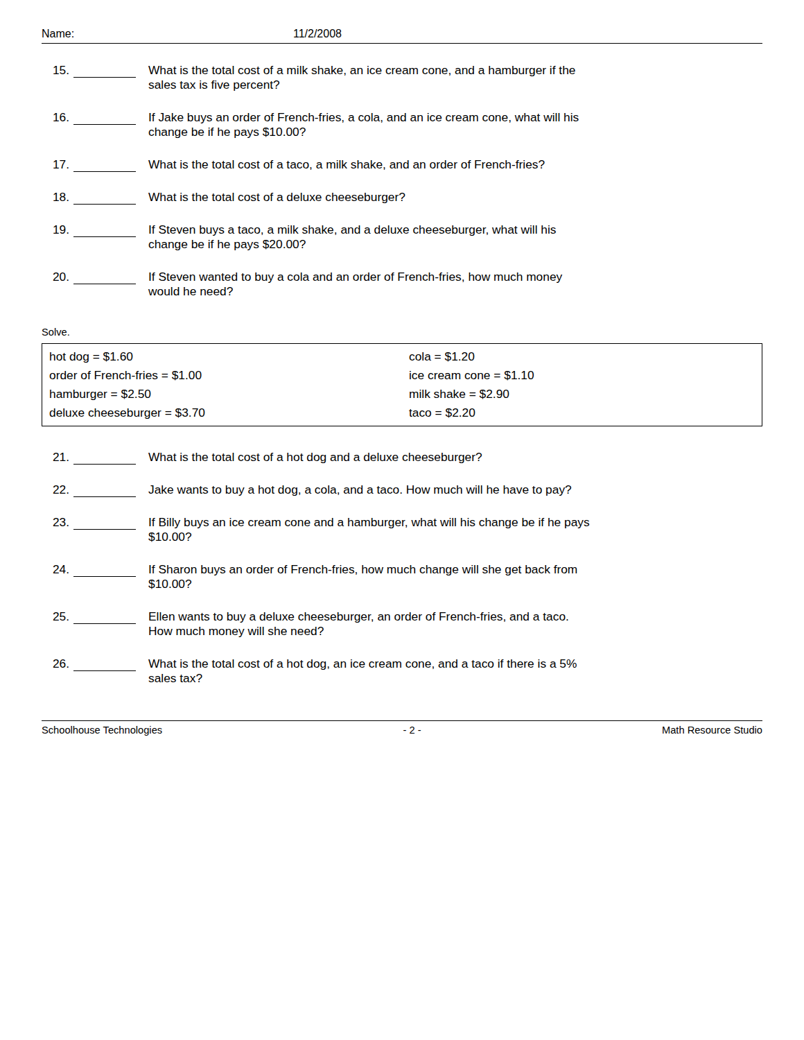Name: 11/2/2008
15. What is the total cost of a milk shake, an ice cream cone, and a hamburger if the sales tax is five percent?
16. If Jake buys an order of French-fries, a cola, and an ice cream cone, what will his change be if he pays $10.00?
17. What is the total cost of a taco, a milk shake, and an order of French-fries?
18. What is the total cost of a deluxe cheeseburger?
19. If Steven buys a taco, a milk shake, and a deluxe cheeseburger, what will his change be if he pays $20.00?
20. If Steven wanted to buy a cola and an order of French-fries, how much money would he need?
Solve.
| hot dog = $1.60 | cola = $1.20 |
| order of French-fries = $1.00 | ice cream cone = $1.10 |
| hamburger = $2.50 | milk shake = $2.90 |
| deluxe cheeseburger = $3.70 | taco = $2.20 |
21. What is the total cost of a hot dog and a deluxe cheeseburger?
22. Jake wants to buy a hot dog, a cola, and a taco. How much will he have to pay?
23. If Billy buys an ice cream cone and a hamburger, what will his change be if he pays $10.00?
24. If Sharon buys an order of French-fries, how much change will she get back from $10.00?
25. Ellen wants to buy a deluxe cheeseburger, an order of French-fries, and a taco. How much money will she need?
26. What is the total cost of a hot dog, an ice cream cone, and a taco if there is a 5% sales tax?
Schoolhouse Technologies - 2 - Math Resource Studio